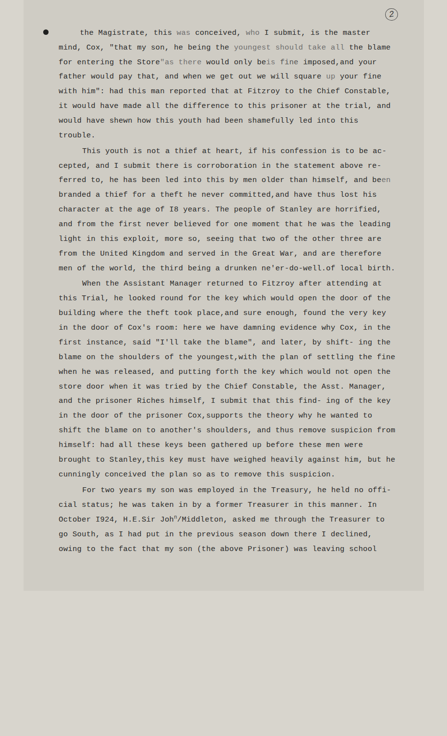2
the Magistrate, this was conceived, who I submit, is the master mind, Cox, "that my son, he being the youngest should take all the blame for entering the Store"as there would only beis fine imposed,and your father would pay that, and when we get out we will square up your fine with him": had this man reported that at Fitzroy to the Chief Constable, it would have made all the difference to this prisoner at the trial, and would have shewn how this youth had been shamefully led into this trouble.
This youth is not a thief at heart, if his confession is to be ac- cepted, and I submit there is corroboration in the statement above re- ferred to, he has been led into this by men older than himself, and been branded a thief for a theft he never committed,and have thus lost his character at the age of I8 years. The people of Stanley are horrified, and from the first never believed for one moment that he was the leading light in this exploit, more so, seeing that two of the other three are from the United Kingdom and served in the Great War, and are therefore men of the world, the third being a drunken ne'er-do-well.of local birth.
When the Assistant Manager returned to Fitzroy after attending at this Trial, he looked round for the key which would open the door of the building where the theft took place,and sure enough, found the very key in the door of Cox's room: here we have damning evidence why Cox, in the first instance, said "I'll take the blame", and later, by shift- ing the blame on the shoulders of the youngest,with the plan of settling the fine when he was released, and putting forth the key which would not open the store door when it was tried by the Chief Constable, the Asst. Manager, and the prisoner Riches himself, I submit that this find- ing of the key in the door of the prisoner Cox,supports the theory why he wanted to shift the blame on to another's shoulders, and thus remove suspicion from himself: had all these keys been gathered up before these men were brought to Stanley,this key must have weighed heavily against him, but he cunningly conceived the plan so as to remove this suspicion.
For two years my son was employed in the Treasury, he held no offi- cial status; he was taken in by a former Treasurer in this manner. In October I924, H.E.Sir John/Middleton, asked me through the Treasurer to go South, as I had put in the previous season down there I declined, owing to the fact that my son (the above Prisoner) was leaving school